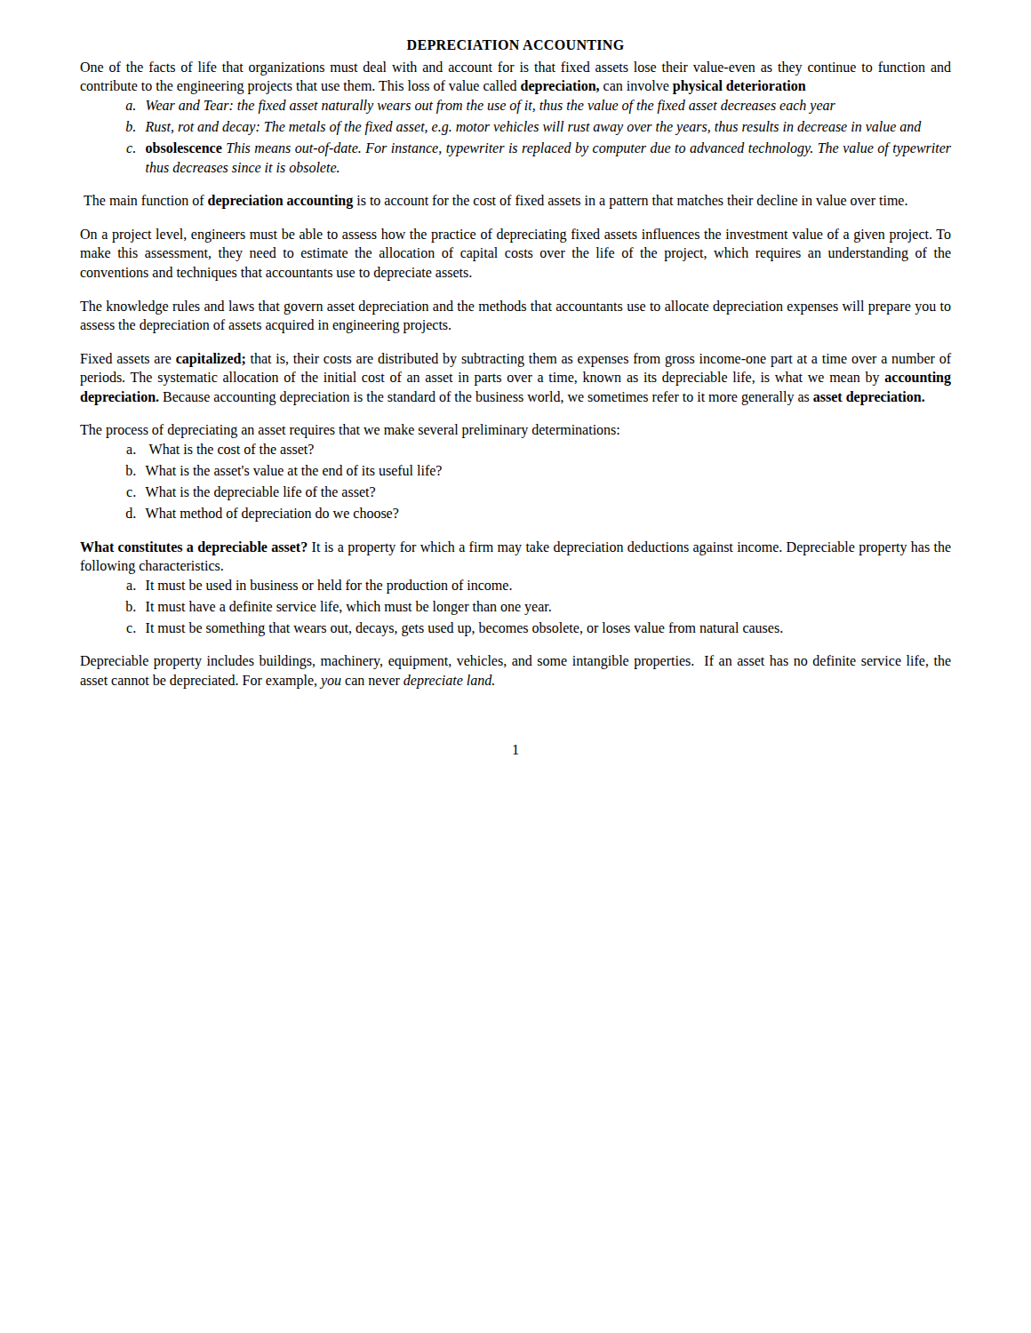DEPRECIATION ACCOUNTING
One of the facts of life that organizations must deal with and account for is that fixed assets lose their value-even as they continue to function and contribute to the engineering projects that use them. This loss of value called depreciation, can involve physical deterioration
Wear and Tear: the fixed asset naturally wears out from the use of it, thus the value of the fixed asset decreases each year
Rust, rot and decay: The metals of the fixed asset, e.g. motor vehicles will rust away over the years, thus results in decrease in value and
obsolescence This means out-of-date. For instance, typewriter is replaced by computer due to advanced technology. The value of typewriter thus decreases since it is obsolete.
The main function of depreciation accounting is to account for the cost of fixed assets in a pattern that matches their decline in value over time.
On a project level, engineers must be able to assess how the practice of depreciating fixed assets influences the investment value of a given project. To make this assessment, they need to estimate the allocation of capital costs over the life of the project, which requires an understanding of the conventions and techniques that accountants use to depreciate assets.
The knowledge rules and laws that govern asset depreciation and the methods that accountants use to allocate depreciation expenses will prepare you to assess the depreciation of assets acquired in engineering projects.
Fixed assets are capitalized; that is, their costs are distributed by subtracting them as expenses from gross income-one part at a time over a number of periods. The systematic allocation of the initial cost of an asset in parts over a time, known as its depreciable life, is what we mean by accounting depreciation. Because accounting depreciation is the standard of the business world, we sometimes refer to it more generally as asset depreciation.
The process of depreciating an asset requires that we make several preliminary determinations:
What is the cost of the asset?
What is the asset's value at the end of its useful life?
What is the depreciable life of the asset?
What method of depreciation do we choose?
What constitutes a depreciable asset? It is a property for which a firm may take depreciation deductions against income. Depreciable property has the following characteristics.
It must be used in business or held for the production of income.
It must have a definite service life, which must be longer than one year.
It must be something that wears out, decays, gets used up, becomes obsolete, or loses value from natural causes.
Depreciable property includes buildings, machinery, equipment, vehicles, and some intangible properties. If an asset has no definite service life, the asset cannot be depreciated. For example, you can never depreciate land.
1